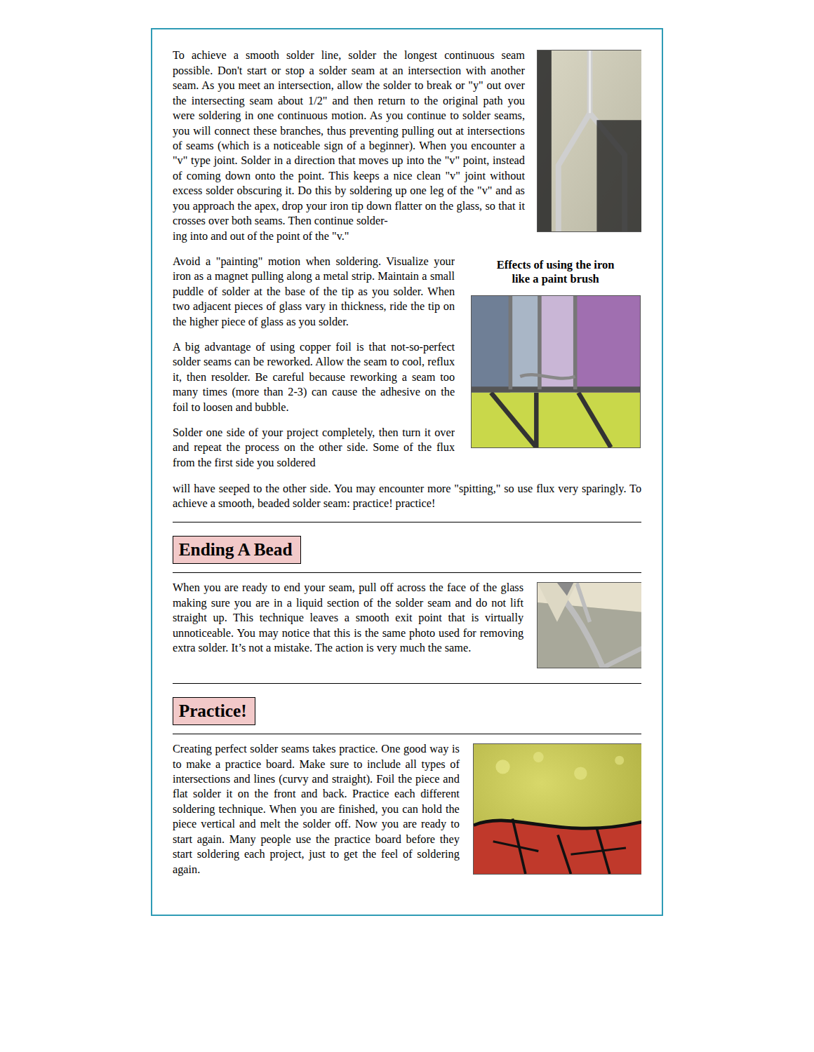To achieve a smooth solder line, solder the longest continuous seam possible. Don't start or stop a solder seam at an intersection with another seam. As you meet an intersection, allow the solder to break or "y" out over the intersecting seam about 1/2" and then return to the original path you were soldering in one continuous motion. As you continue to solder seams, you will connect these branches, thus preventing pulling out at intersections of seams (which is a noticeable sign of a beginner). When you encounter a "v" type joint. Solder in a direction that moves up into the "v" point, instead of coming down onto the point. This keeps a nice clean "v" joint without excess solder obscuring it. Do this by soldering up one leg of the "v" and as you approach the apex, drop your iron tip down flatter on the glass, so that it crosses over both seams. Then continue solder-
ing into and out of the point of the "v."
Effects of using the iron
like a paint brush
Avoid a "painting" motion when soldering. Visualize your iron as a magnet pulling along a metal strip. Maintain a small puddle of solder at the base of the tip as you solder. When two adjacent pieces of glass vary in thickness, ride the tip on the higher piece of glass as you solder.
A big advantage of using copper foil is that not-so-perfect solder seams can be reworked. Allow the seam to cool, reflux it, then resolder. Be careful because reworking a seam too many times (more than 2-3) can cause the adhesive on the foil to loosen and bubble.
Solder one side of your project completely, then turn it over and repeat the process on the other side. Some of the flux from the first side you soldered
will have seeped to the other side. You may encounter more "spitting," so use flux very sparingly. To achieve a smooth, beaded solder seam: practice! practice!
Ending A Bead
When you are ready to end your seam, pull off across the face of the glass making sure you are in a liquid section of the solder seam and do not lift straight up. This technique leaves a smooth exit point that is virtually unnoticeable. You may notice that this is the same photo used for removing extra solder. It’s not a mistake. The action is very much the same.
Practice!
Creating perfect solder seams takes practice. One good way is to make a practice board. Make sure to include all types of intersections and lines (curvy and straight). Foil the piece and flat solder it on the front and back. Practice each different soldering technique. When you are finished, you can hold the piece vertical and melt the solder off. Now you are ready to start again. Many people use the practice board before they start soldering each project, just to get the feel of soldering again.